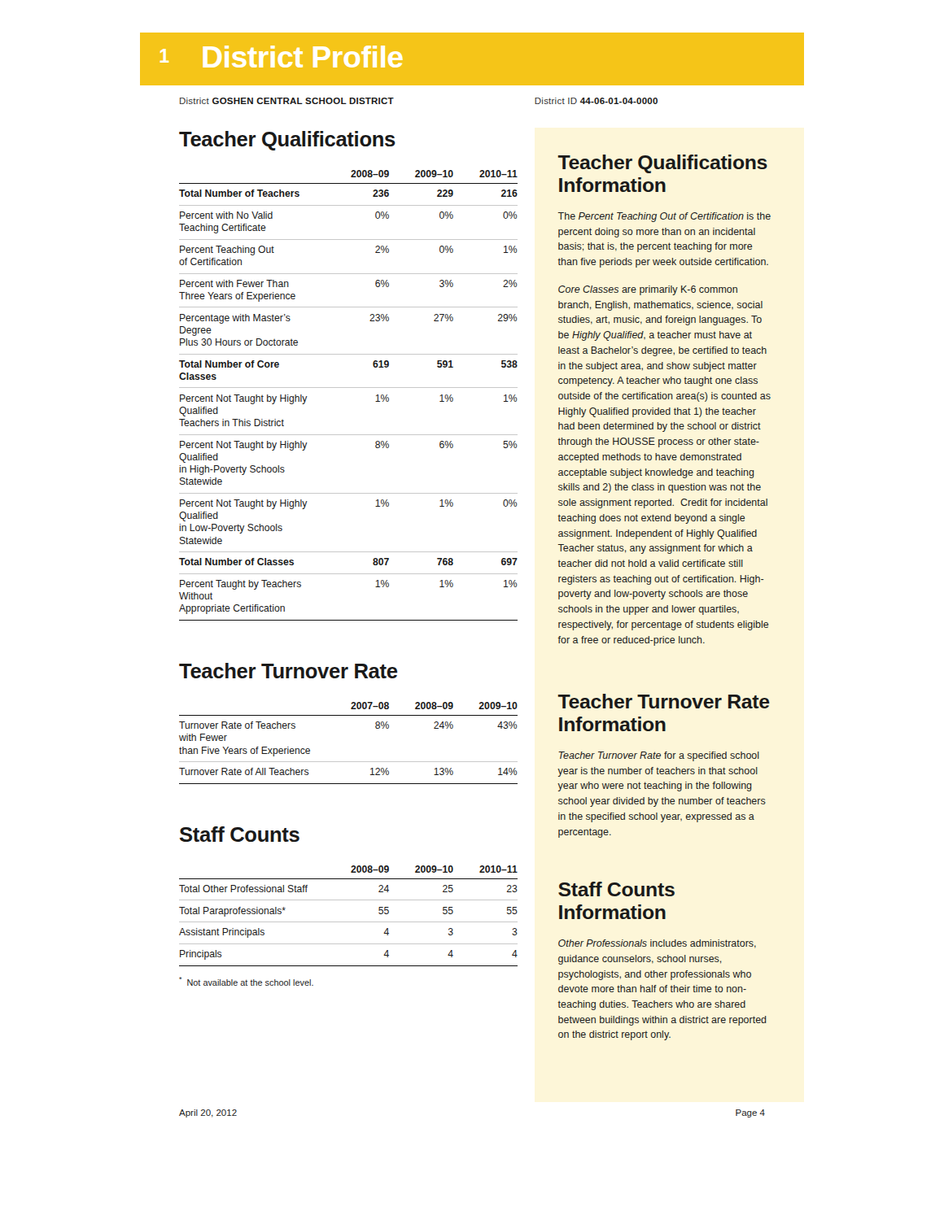1
District Profile
District GOSHEN CENTRAL SCHOOL DISTRICT
District ID 44-06-01-04-0000
Teacher Qualifications
| | 2008–09 | 2009–10 | 2010–11 |
| --- | --- | --- | --- |
| Total Number of Teachers | 236 | 229 | 216 |
| Percent with No Valid Teaching Certificate | 0% | 0% | 0% |
| Percent Teaching Out of Certification | 2% | 0% | 1% |
| Percent with Fewer Than Three Years of Experience | 6% | 3% | 2% |
| Percentage with Master’s Degree Plus 30 Hours or Doctorate | 23% | 27% | 29% |
| Total Number of Core Classes | 619 | 591 | 538 |
| Percent Not Taught by Highly Qualified Teachers in This District | 1% | 1% | 1% |
| Percent Not Taught by Highly Qualified in High-Poverty Schools Statewide | 8% | 6% | 5% |
| Percent Not Taught by Highly Qualified in Low-Poverty Schools Statewide | 1% | 1% | 0% |
| Total Number of Classes | 807 | 768 | 697 |
| Percent Taught by Teachers Without Appropriate Certification | 1% | 1% | 1% |
Teacher Turnover Rate
| | 2007–08 | 2008–09 | 2009–10 |
| --- | --- | --- | --- |
| Turnover Rate of Teachers with Fewer than Five Years of Experience | 8% | 24% | 43% |
| Turnover Rate of All Teachers | 12% | 13% | 14% |
Staff Counts
| | 2008–09 | 2009–10 | 2010–11 |
| --- | --- | --- | --- |
| Total Other Professional Staff | 24 | 25 | 23 |
| Total Paraprofessionals* | 55 | 55 | 55 |
| Assistant Principals | 4 | 3 | 3 |
| Principals | 4 | 4 | 4 |
* Not available at the school level.
Teacher Qualifications Information
The Percent Teaching Out of Certification is the percent doing so more than on an incidental basis; that is, the percent teaching for more than five periods per week outside certification.
Core Classes are primarily K-6 common branch, English, mathematics, science, social studies, art, music, and foreign languages. To be Highly Qualified, a teacher must have at least a Bachelor’s degree, be certified to teach in the subject area, and show subject matter competency. A teacher who taught one class outside of the certification area(s) is counted as Highly Qualified provided that 1) the teacher had been determined by the school or district through the HOUSSE process or other state-accepted methods to have demonstrated acceptable subject knowledge and teaching skills and 2) the class in question was not the sole assignment reported. Credit for incidental teaching does not extend beyond a single assignment. Independent of Highly Qualified Teacher status, any assignment for which a teacher did not hold a valid certificate still registers as teaching out of certification. High-poverty and low-poverty schools are those schools in the upper and lower quartiles, respectively, for percentage of students eligible for a free or reduced-price lunch.
Teacher Turnover Rate Information
Teacher Turnover Rate for a specified school year is the number of teachers in that school year who were not teaching in the following school year divided by the number of teachers in the specified school year, expressed as a percentage.
Staff Counts Information
Other Professionals includes administrators, guidance counselors, school nurses, psychologists, and other professionals who devote more than half of their time to non-teaching duties. Teachers who are shared between buildings within a district are reported on the district report only.
April 20, 2012
Page 4